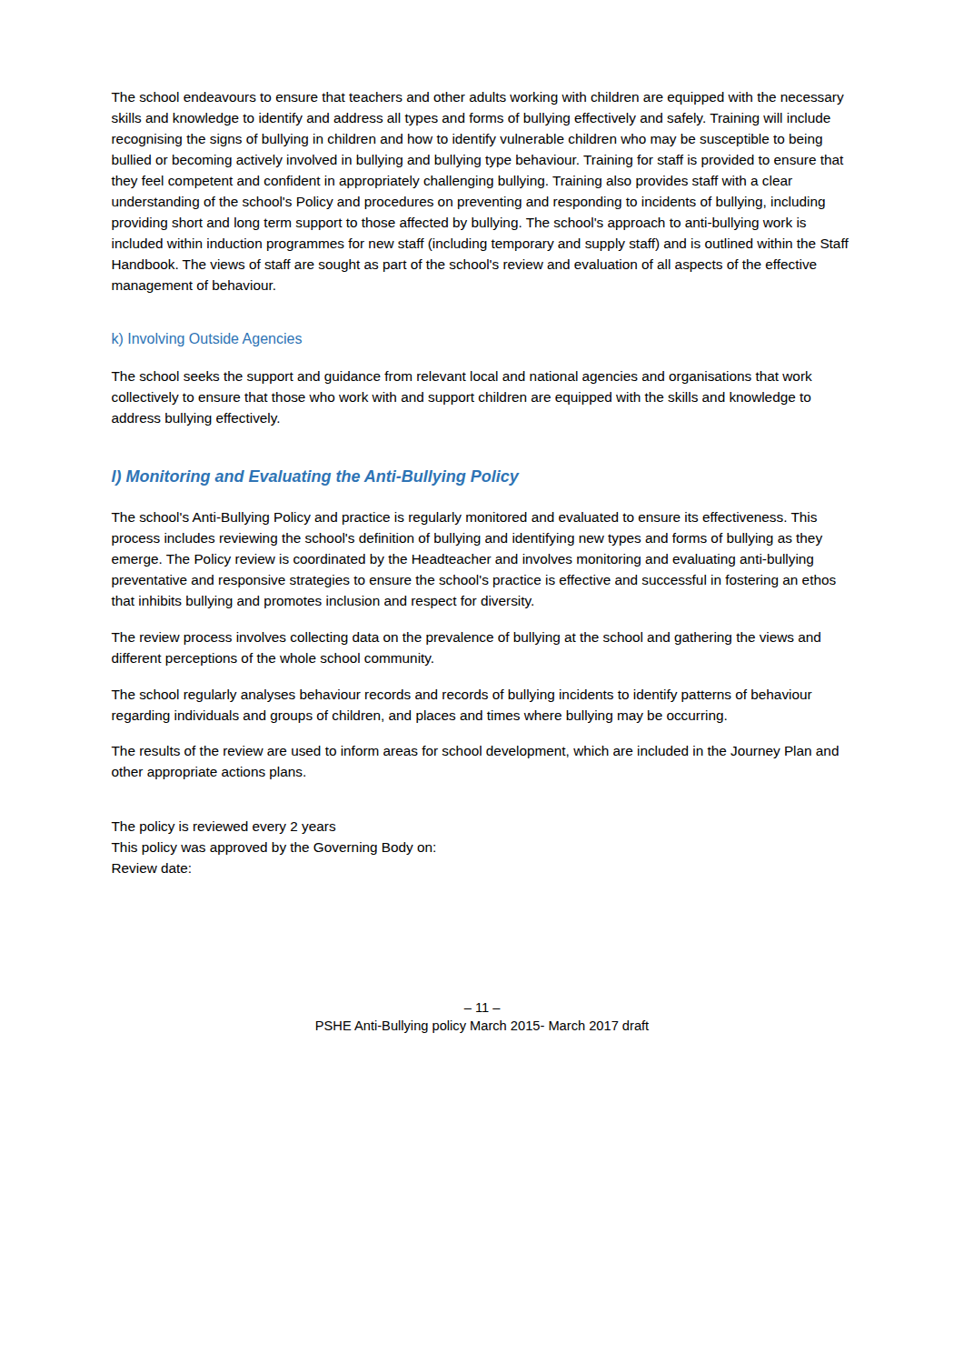The school endeavours to ensure that teachers and other adults working with children are equipped with the necessary skills and knowledge to identify and address all types and forms of bullying effectively and safely. Training will include recognising the signs of bullying in children and how to identify vulnerable children who may be susceptible to being bullied or becoming actively involved in bullying and bullying type behaviour. Training for staff is provided to ensure that they feel competent and confident in appropriately challenging bullying. Training also provides staff with a clear understanding of the school's Policy and procedures on preventing and responding to incidents of bullying, including providing short and long term support to those affected by bullying. The school's approach to anti-bullying work is included within induction programmes for new staff (including temporary and supply staff) and is outlined within the Staff Handbook. The views of staff are sought as part of the school's review and evaluation of all aspects of the effective management of behaviour.
k) Involving Outside Agencies
The school seeks the support and guidance from relevant local and national agencies and organisations that work collectively to ensure that those who work with and support children are equipped with the skills and knowledge to address bullying effectively.
l) Monitoring and Evaluating the Anti-Bullying Policy
The school's Anti-Bullying Policy and practice is regularly monitored and evaluated to ensure its effectiveness. This process includes reviewing the school's definition of bullying and identifying new types and forms of bullying as they emerge. The Policy review is coordinated by the Headteacher and involves monitoring and evaluating anti-bullying preventative and responsive strategies to ensure the school's practice is effective and successful in fostering an ethos that inhibits bullying and promotes inclusion and respect for diversity.
The review process involves collecting data on the prevalence of bullying at the school and gathering the views and different perceptions of the whole school community.
The school regularly analyses behaviour records and records of bullying incidents to identify patterns of behaviour regarding individuals and groups of children, and places and times where bullying may be occurring.
The results of the review are used to inform areas for school development, which are included in the Journey Plan and other appropriate actions plans.
The policy is reviewed every 2 years
This policy was approved by the Governing Body on:
Review date:
– 11 –
PSHE Anti-Bullying policy March 2015- March 2017 draft